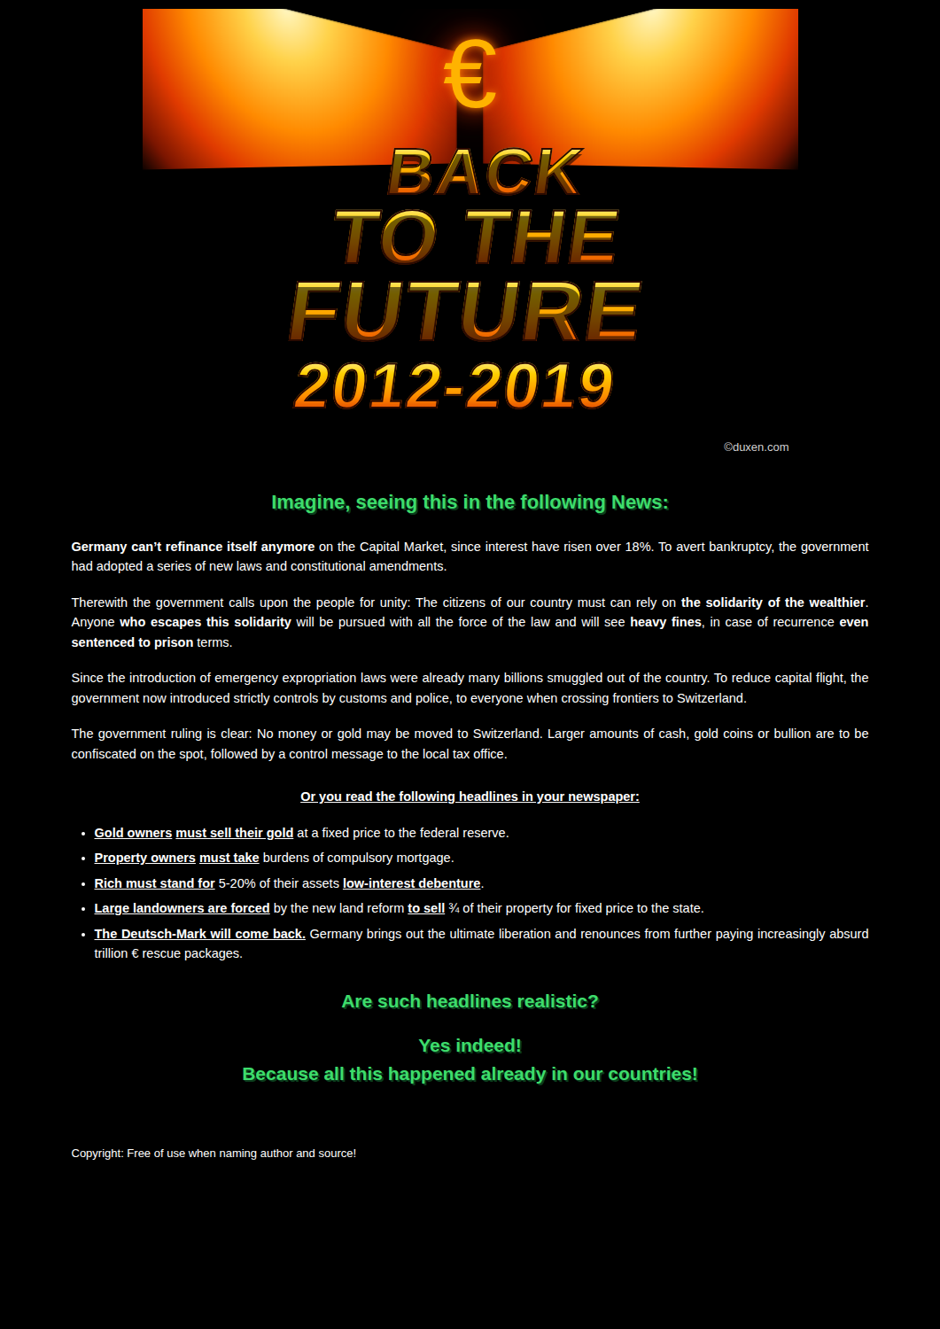€
BACK TO THE FUTURE 2012-2019
©duxen.com
Imagine, seeing this in the following News:
Germany can’t refinance itself anymore on the Capital Market, since interest have risen over 18%. To avert bankruptcy, the government had adopted a series of new laws and constitutional amendments.
Therewith the government calls upon the people for unity: The citizens of our country must can rely on the solidarity of the wealthier. Anyone who escapes this solidarity will be pursued with all the force of the law and will see heavy fines, in case of recurrence even sentenced to prison terms.
Since the introduction of emergency expropriation laws were already many billions smuggled out of the country. To reduce capital flight, the government now introduced strictly controls by customs and police, to everyone when crossing frontiers to Switzerland.
The government ruling is clear: No money or gold may be moved to Switzerland. Larger amounts of cash, gold coins or bullion are to be confiscated on the spot, followed by a control message to the local tax office.
Or you read the following headlines in your newspaper:
Gold owners must sell their gold at a fixed price to the federal reserve.
Property owners must take burdens of compulsory mortgage.
Rich must stand for 5-20% of their assets low-interest debenture.
Large landowners are forced by the new land reform to sell ¾ of their property for fixed price to the state.
The Deutsch-Mark will come back. Germany brings out the ultimate liberation and renounces from further paying increasingly absurd trillion € rescue packages.
Are such headlines realistic?
Yes indeed!
Because all this happened already in our countries!
Copyright: Free of use when naming author and source!